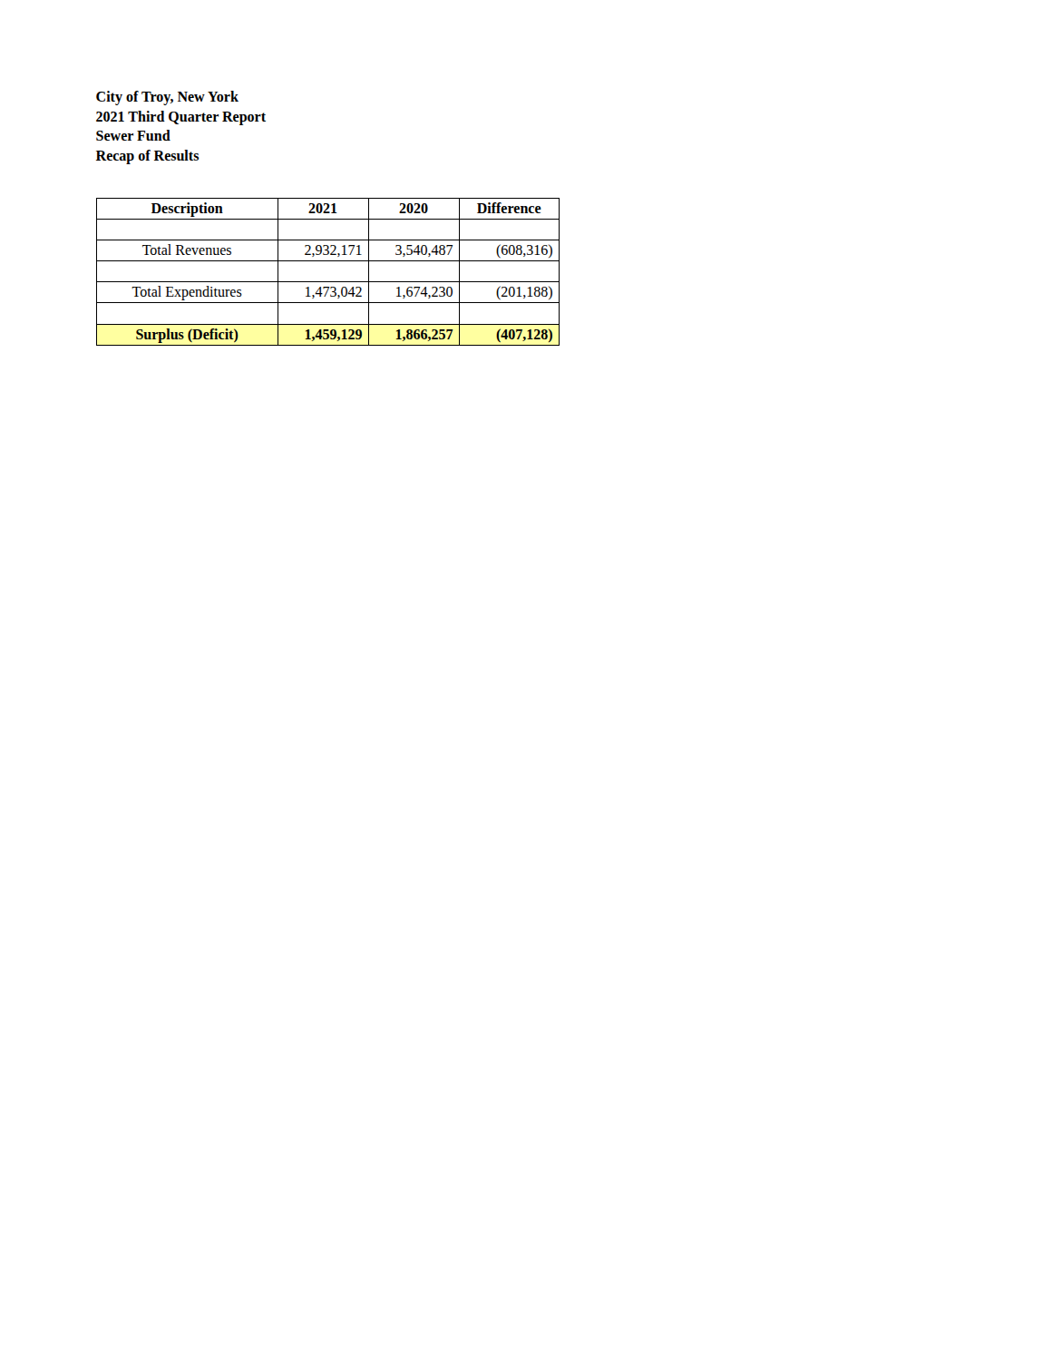City of Troy, New York
2021 Third Quarter Report
Sewer Fund
Recap of Results
| Description | 2021 | 2020 | Difference |
| --- | --- | --- | --- |
| Total Revenues | 2,932,171 | 3,540,487 | (608,316) |
| Total Expenditures | 1,473,042 | 1,674,230 | (201,188) |
| Surplus (Deficit) | 1,459,129 | 1,866,257 | (407,128) |